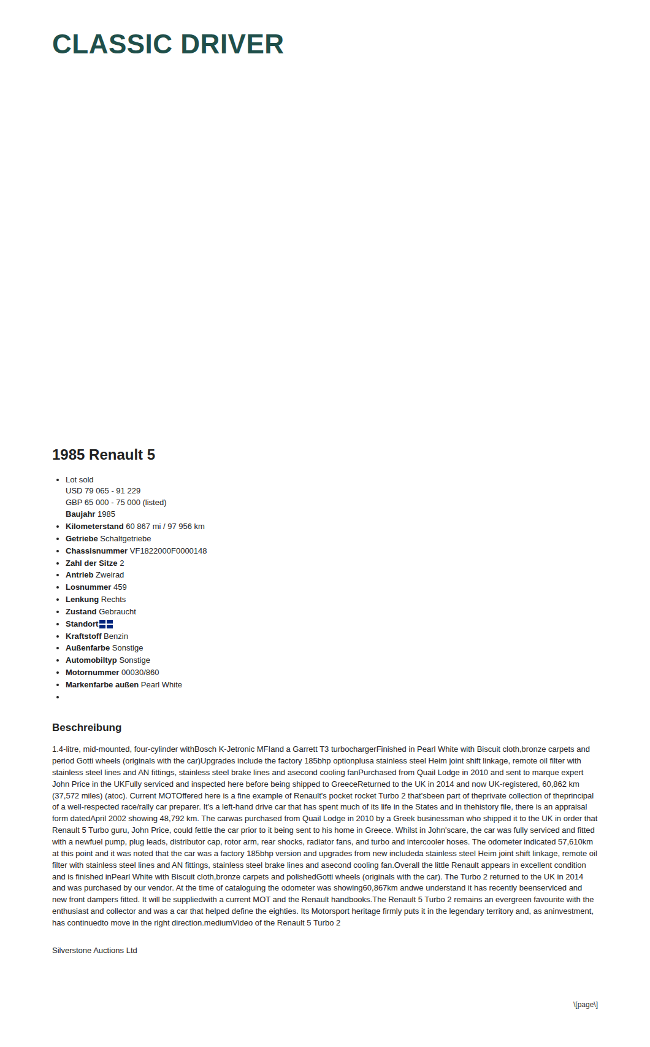CLASSIC DRIVER
1985 Renault 5
Lot sold
USD 79 065 - 91 229
GBP 65 000 - 75 000 (listed)
Baujahr 1985
Kilometerstand 60 867 mi / 97 956 km
Getriebe Schaltgetriebe
Chassisnummer VF1822000F0000148
Zahl der Sitze 2
Antrieb Zweirad
Losnummer 459
Lenkung Rechts
Zustand Gebraucht
Standort
Kraftstoff Benzin
Außenfarbe Sonstige
Automobiltyp Sonstige
Motornummer 00030/860
Markenfarbe außen Pearl White
Beschreibung
1.4-litre, mid-mounted, four-cylinder withBosch K-Jetronic MFIand a Garrett T3 turbochargerFinished in Pearl White with Biscuit cloth,bronze carpets and period Gotti wheels (originals with the car)Upgrades include the factory 185bhp optionplusa stainless steel Heim joint shift linkage, remote oil filter with stainless steel lines and AN fittings, stainless steel brake lines and asecond cooling fanPurchased from Quail Lodge in 2010 and sent to marque expert John Price in the UKFully serviced and inspected here before being shipped to GreeceReturned to the UK in 2014 and now UK-registered, 60,862 km (37,572 miles) (atoc). Current MOTOffered here is a fine example of Renault's pocket rocket Turbo 2 that'sbeen part of theprivate collection of theprincipal of a well-respected race/rally car preparer. It's a left-hand drive car that has spent much of its life in the States and in thehistory file, there is an appraisal form datedApril 2002 showing 48,792 km. The carwas purchased from Quail Lodge in 2010 by a Greek businessman who shipped it to the UK in order that Renault 5 Turbo guru, John Price, could fettle the car prior to it being sent to his home in Greece. Whilst in John'scare, the car was fully serviced and fitted with a newfuel pump, plug leads, distributor cap, rotor arm, rear shocks, radiator fans, and turbo and intercooler hoses. The odometer indicated 57,610km at this point and it was noted that the car was a factory 185bhp version and upgrades from new includeda stainless steel Heim joint shift linkage, remote oil filter with stainless steel lines and AN fittings, stainless steel brake lines and asecond cooling fan.Overall the little Renault appears in excellent condition and is finished inPearl White with Biscuit cloth,bronze carpets and polishedGotti wheels (originals with the car). The Turbo 2 returned to the UK in 2014 and was purchased by our vendor. At the time of cataloguing the odometer was showing60,867km andwe understand it has recently beenserviced and new front dampers fitted. It will be suppliedwith a current MOT and the Renault handbooks.The Renault 5 Turbo 2 remains an evergreen favourite with the enthusiast and collector and was a car that helped define the eighties. Its Motorsport heritage firmly puts it in the legendary territory and, as aninvestment, has continuedto move in the right direction.mediumVideo of the Renault 5 Turbo 2
Silverstone Auctions Ltd
\[page\]